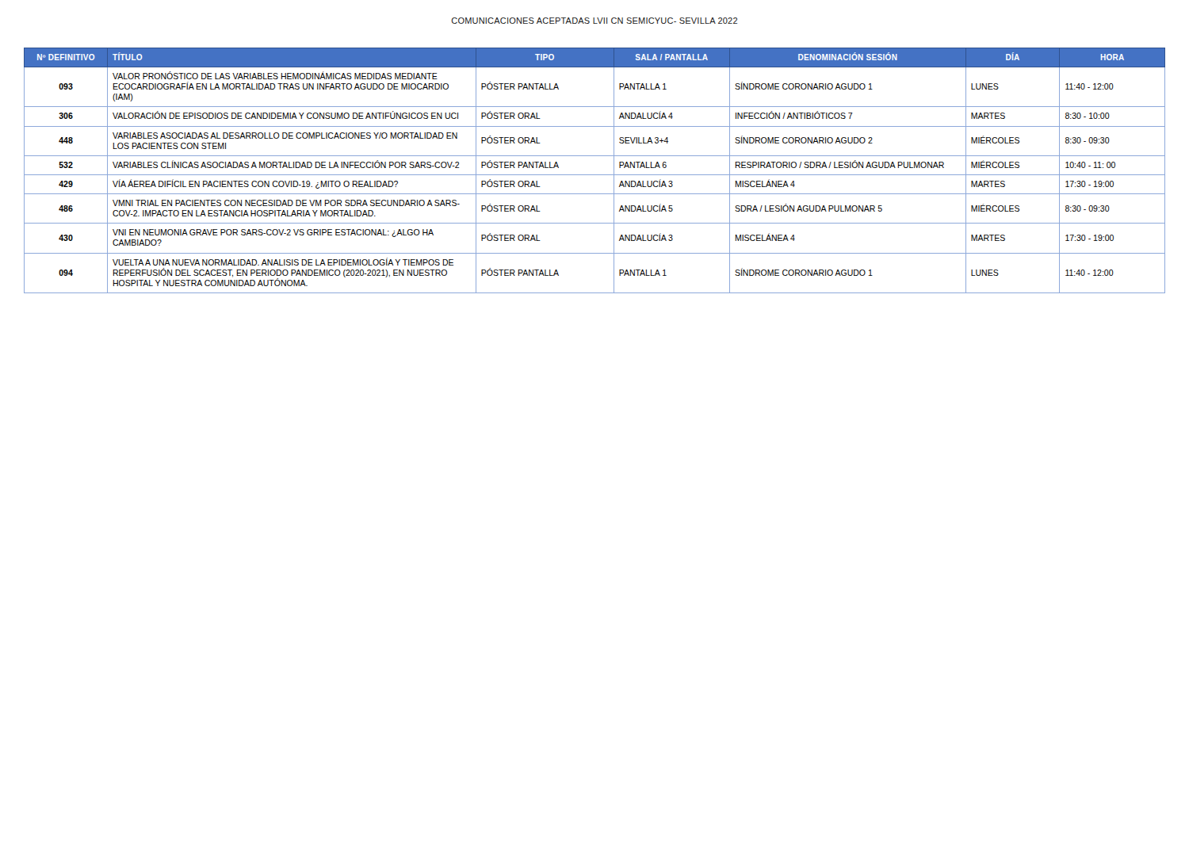COMUNICACIONES ACEPTADAS LVII CN SEMICYUC- SEVILLA 2022
| Nº DEFINITIVO | TÍTULO | TIPO | SALA / PANTALLA | DENOMINACIÓN SESIÓN | DÍA | HORA |
| --- | --- | --- | --- | --- | --- | --- |
| 093 | VALOR PRONÓSTICO DE LAS VARIABLES HEMODINÁMICAS MEDIDAS MEDIANTE ECOCARDIOGRAFÍA EN LA MORTALIDAD TRAS UN INFARTO AGUDO DE MIOCARDIO (IAM) | PÓSTER PANTALLA | PANTALLA 1 | SÍNDROME CORONARIO AGUDO 1 | LUNES | 11:40 - 12:00 |
| 306 | VALORACIÓN DE EPISODIOS DE CANDIDEMIA Y CONSUMO DE ANTIFÚNGICOS EN UCI | PÓSTER ORAL | ANDALUCÍA 4 | INFECCIÓN / ANTIBIÓTICOS 7 | MARTES | 8:30 - 10:00 |
| 448 | VARIABLES ASOCIADAS AL DESARROLLO DE COMPLICACIONES Y/O MORTALIDAD EN LOS PACIENTES CON STEMI | PÓSTER ORAL | SEVILLA 3+4 | SÍNDROME CORONARIO AGUDO 2 | MIÉRCOLES | 8:30 - 09:30 |
| 532 | VARIABLES CLÍNICAS ASOCIADAS A MORTALIDAD DE LA INFECCIÓN POR SARS-COV-2 | PÓSTER PANTALLA | PANTALLA 6 | RESPIRATORIO / SDRA / LESIÓN AGUDA PULMONAR | MIÉRCOLES | 10:40 - 11: 00 |
| 429 | VÍA ÁEREA DIFÍCIL EN PACIENTES CON COVID-19. ¿MITO O REALIDAD? | PÓSTER ORAL | ANDALUCÍA 3 | MISCELÁNEA 4 | MARTES | 17:30 - 19:00 |
| 486 | VMNI TRIAL EN PACIENTES CON NECESIDAD DE VM POR SDRA SECUNDARIO A SARS-COV-2. IMPACTO EN LA ESTANCIA HOSPITALARIA Y MORTALIDAD. | PÓSTER ORAL | ANDALUCÍA 5 | SDRA / LESIÓN AGUDA PULMONAR 5 | MIÉRCOLES | 8:30 - 09:30 |
| 430 | VNI EN NEUMONIA GRAVE POR SARS-COV-2 VS GRIPE ESTACIONAL: ¿ALGO HA CAMBIADO? | PÓSTER ORAL | ANDALUCÍA 3 | MISCELÁNEA 4 | MARTES | 17:30 - 19:00 |
| 094 | VUELTA A UNA NUEVA NORMALIDAD. ANALISIS DE LA EPIDEMIOLOGÍA Y TIEMPOS DE REPERFUSIÓN DEL SCACEST, EN PERIODO PANDEMICO (2020-2021), EN NUESTRO HOSPITAL Y NUESTRA COMUNIDAD AUTÓNOMA. | PÓSTER PANTALLA | PANTALLA 1 | SÍNDROME CORONARIO AGUDO 1 | LUNES | 11:40 - 12:00 |